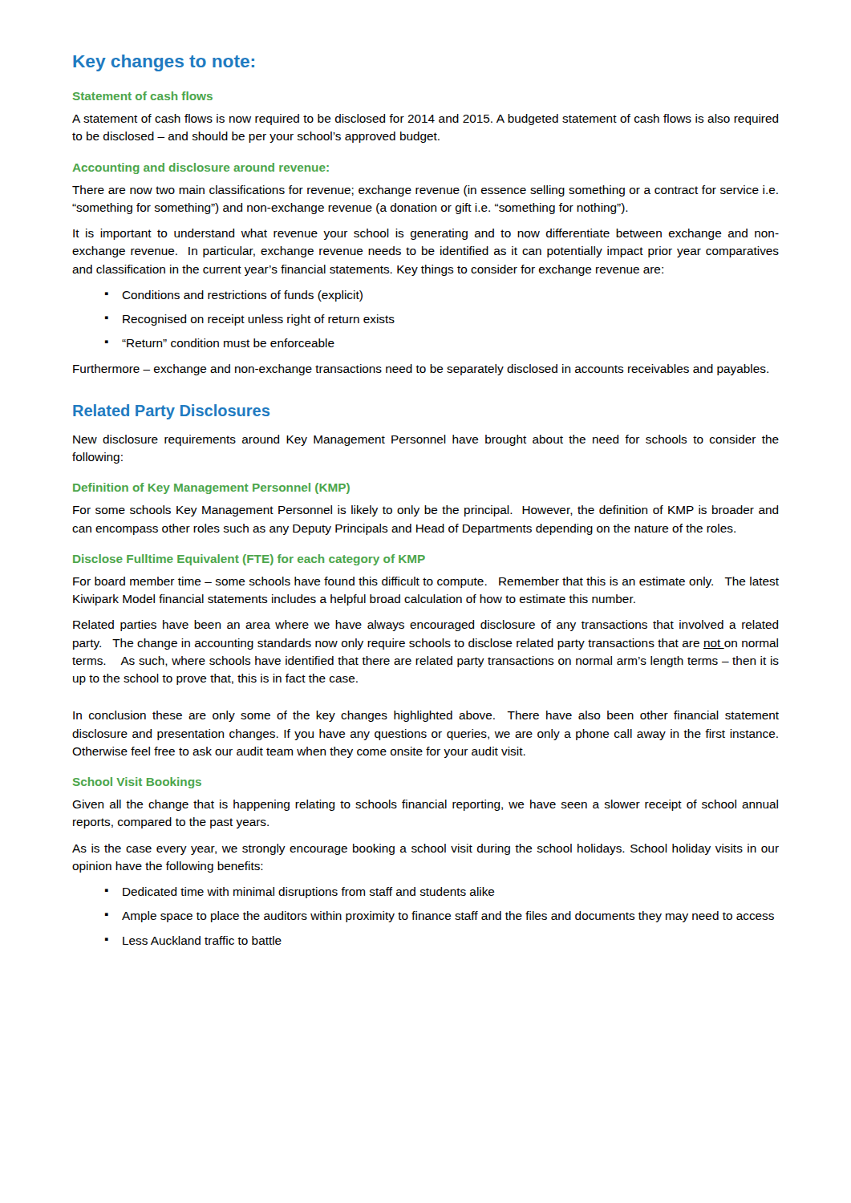Key changes to note:
Statement of cash flows
A statement of cash flows is now required to be disclosed for 2014 and 2015. A budgeted statement of cash flows is also required to be disclosed – and should be per your school’s approved budget.
Accounting and disclosure around revenue:
There are now two main classifications for revenue; exchange revenue (in essence selling something or a contract for service i.e. “something for something”) and non-exchange revenue (a donation or gift i.e. “something for nothing”).
It is important to understand what revenue your school is generating and to now differentiate between exchange and non-exchange revenue. In particular, exchange revenue needs to be identified as it can potentially impact prior year comparatives and classification in the current year’s financial statements. Key things to consider for exchange revenue are:
Conditions and restrictions of funds (explicit)
Recognised on receipt unless right of return exists
“Return” condition must be enforceable
Furthermore – exchange and non-exchange transactions need to be separately disclosed in accounts receivables and payables.
Related Party Disclosures
New disclosure requirements around Key Management Personnel have brought about the need for schools to consider the following:
Definition of Key Management Personnel (KMP)
For some schools Key Management Personnel is likely to only be the principal. However, the definition of KMP is broader and can encompass other roles such as any Deputy Principals and Head of Departments depending on the nature of the roles.
Disclose Fulltime Equivalent (FTE) for each category of KMP
For board member time – some schools have found this difficult to compute. Remember that this is an estimate only. The latest Kiwipark Model financial statements includes a helpful broad calculation of how to estimate this number.
Related parties have been an area where we have always encouraged disclosure of any transactions that involved a related party. The change in accounting standards now only require schools to disclose related party transactions that are not on normal terms. As such, where schools have identified that there are related party transactions on normal arm’s length terms – then it is up to the school to prove that, this is in fact the case.
In conclusion these are only some of the key changes highlighted above. There have also been other financial statement disclosure and presentation changes. If you have any questions or queries, we are only a phone call away in the first instance. Otherwise feel free to ask our audit team when they come onsite for your audit visit.
School Visit Bookings
Given all the change that is happening relating to schools financial reporting, we have seen a slower receipt of school annual reports, compared to the past years.
As is the case every year, we strongly encourage booking a school visit during the school holidays. School holiday visits in our opinion have the following benefits:
Dedicated time with minimal disruptions from staff and students alike
Ample space to place the auditors within proximity to finance staff and the files and documents they may need to access
Less Auckland traffic to battle